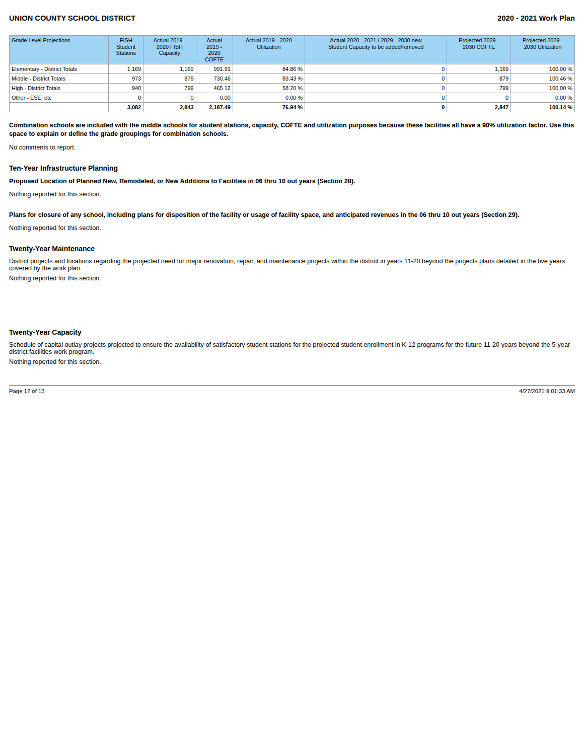UNION COUNTY SCHOOL DISTRICT 2020 - 2021 Work Plan
| Grade Level Projections | FISH Student Stations | Actual 2019 - 2020 FISH Capacity | Actual 2019 - 2020 COFTE | Actual 2019 - 2020 Utilization | Actual 2020 - 2021 / 2029 - 2030 new Student Capacity to be added/removed | Projected 2029 - 2030 COFTE | Projected 2029 - 2030 Utilization |
| --- | --- | --- | --- | --- | --- | --- | --- |
| Elementary - District Totals | 1,169 | 1,169 | 991.91 | 84.86 % | 0 | 1,169 | 100.00 % |
| Middle - District Totals | 973 | 875 | 730.46 | 83.43 % | 0 | 879 | 100.46 % |
| High - District Totals | 940 | 799 | 465.12 | 58.20 % | 0 | 799 | 100.00 % |
| Other - ESE, etc | 0 | 0 | 0.00 | 0.00 % | 0 | 0 | 0.00 % |
| | 3,082 | 2,843 | 2,187.49 | 76.94 % | 0 | 2,847 | 100.14 % |
Combination schools are included with the middle schools for student stations, capacity, COFTE and utilization purposes because these facilities all have a 90% utilization factor. Use this space to explain or define the grade groupings for combination schools.
No comments to report.
Ten-Year Infrastructure Planning
Proposed Location of Planned New, Remodeled, or New Additions to Facilities in 06 thru 10 out years (Section 28).
Nothing reported for this section.
Plans for closure of any school, including plans for disposition of the facility or usage of facility space, and anticipated revenues in the 06 thru 10 out years (Section 29).
Nothing reported for this section.
Twenty-Year Maintenance
District projects and locations regarding the projected need for major renovation, repair, and maintenance projects within the district in years 11-20 beyond the projects plans detailed in the five years covered by the work plan.
Nothing reported for this section.
Twenty-Year Capacity
Schedule of capital outlay projects projected to ensure the availability of satisfactory student stations for the projected student enrollment in K-12 programs for the future 11-20 years beyond the 5-year district facilities work program.
Nothing reported for this section.
Page 12 of 13 4/27/2021 9:01:33 AM